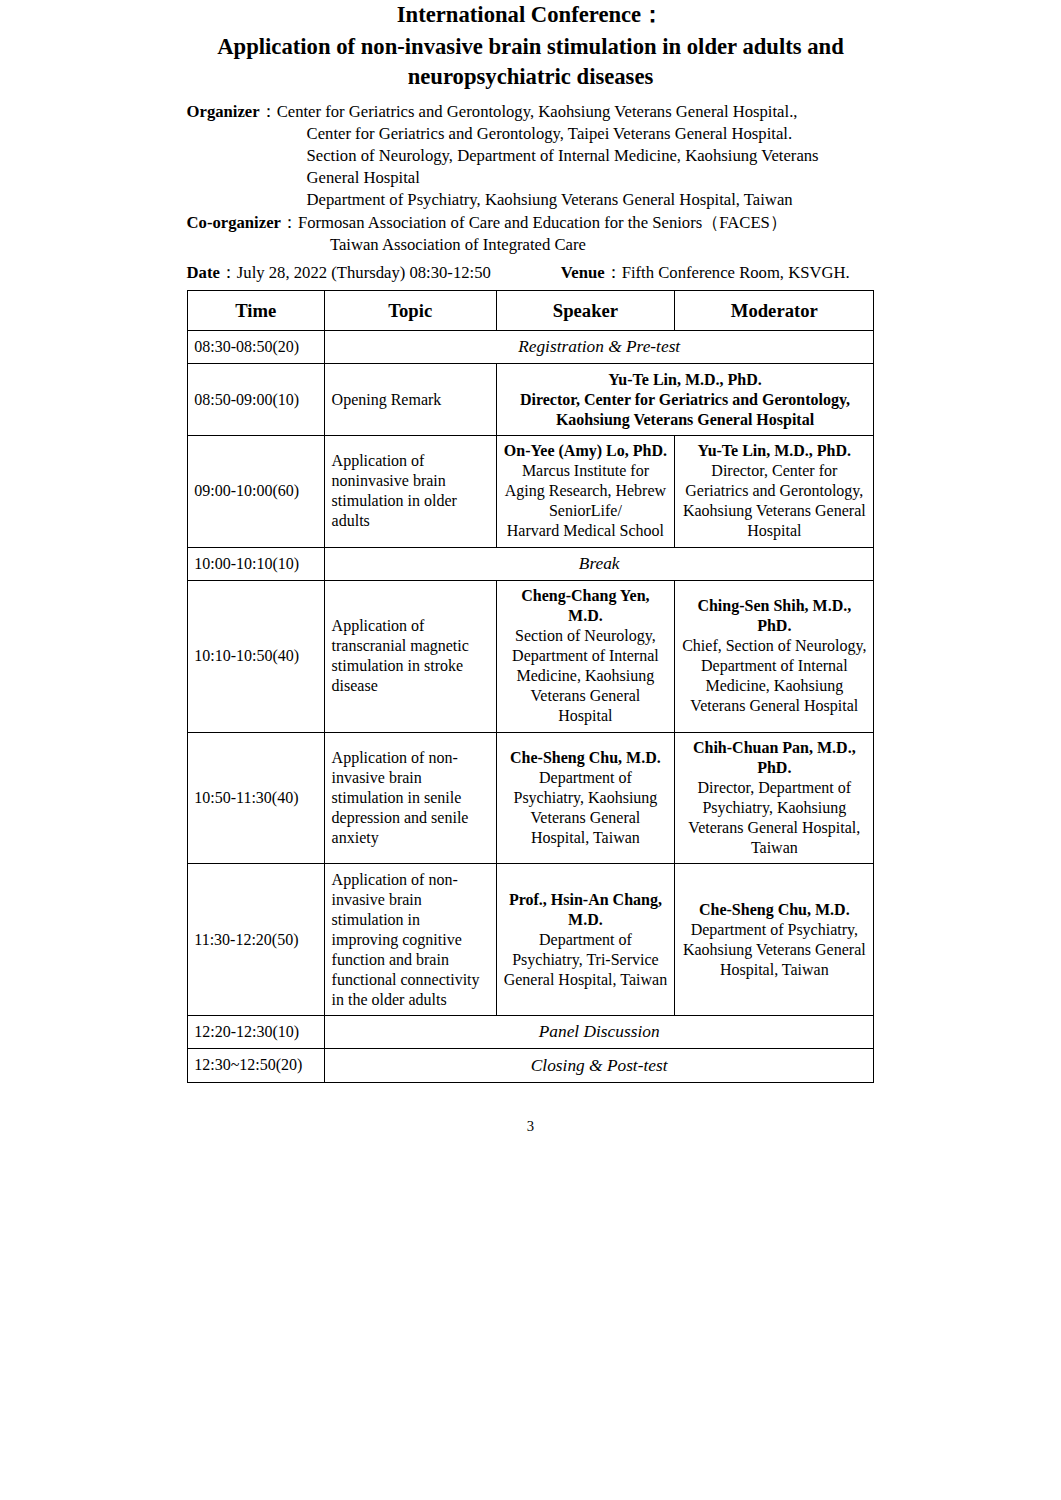International Conference：
Application of non-invasive brain stimulation in older adults and neuropsychiatric diseases
Organizer：Center for Geriatrics and Gerontology, Kaohsiung Veterans General Hospital.,
Center for Geriatrics and Gerontology, Taipei Veterans General Hospital.
Section of Neurology, Department of Internal Medicine, Kaohsiung Veterans
General Hospital
Department of Psychiatry, Kaohsiung Veterans General Hospital, Taiwan
Co-organizer：Formosan Association of Care and Education for the Seniors（FACES）
Taiwan Association of Integrated Care
Date：July 28, 2022 (Thursday) 08:30-12:50 Venue：Fifth Conference Room, KSVGH.
| Time | Topic | Speaker | Moderator |
| --- | --- | --- | --- |
| 08:30-08:50(20) | Registration & Pre-test |
| 08:50-09:00(10) | Opening Remark | Yu-Te Lin, M.D., PhD. Director, Center for Geriatrics and Gerontology, Kaohsiung Veterans General Hospital |
| 09:00-10:00(60) | Application of noninvasive brain stimulation in older adults | On-Yee (Amy) Lo, PhD. Marcus Institute for Aging Research, Hebrew SeniorLife/ Harvard Medical School | Yu-Te Lin, M.D., PhD. Director, Center for Geriatrics and Gerontology, Kaohsiung Veterans General Hospital |
| 10:00-10:10(10) | Break |
| 10:10-10:50(40) | Application of transcranial magnetic stimulation in stroke disease | Cheng-Chang Yen, M.D. Section of Neurology, Department of Internal Medicine, Kaohsiung Veterans General Hospital | Ching-Sen Shih, M.D., PhD. Chief, Section of Neurology, Department of Internal Medicine, Kaohsiung Veterans General Hospital |
| 10:50-11:30(40) | Application of non-invasive brain stimulation in senile depression and senile anxiety | Che-Sheng Chu, M.D. Department of Psychiatry, Kaohsiung Veterans General Hospital, Taiwan | Chih-Chuan Pan, M.D., PhD. Director, Department of Psychiatry, Kaohsiung Veterans General Hospital, Taiwan |
| 11:30-12:20(50) | Application of non-invasive brain stimulation in improving cognitive function and brain functional connectivity in the older adults | Prof., Hsin-An Chang, M.D. Department of Psychiatry, Tri-Service General Hospital, Taiwan | Che-Sheng Chu, M.D. Department of Psychiatry, Kaohsiung Veterans General Hospital, Taiwan |
| 12:20-12:30(10) | Panel Discussion |
| 12:30~12:50(20) | Closing & Post-test |
3